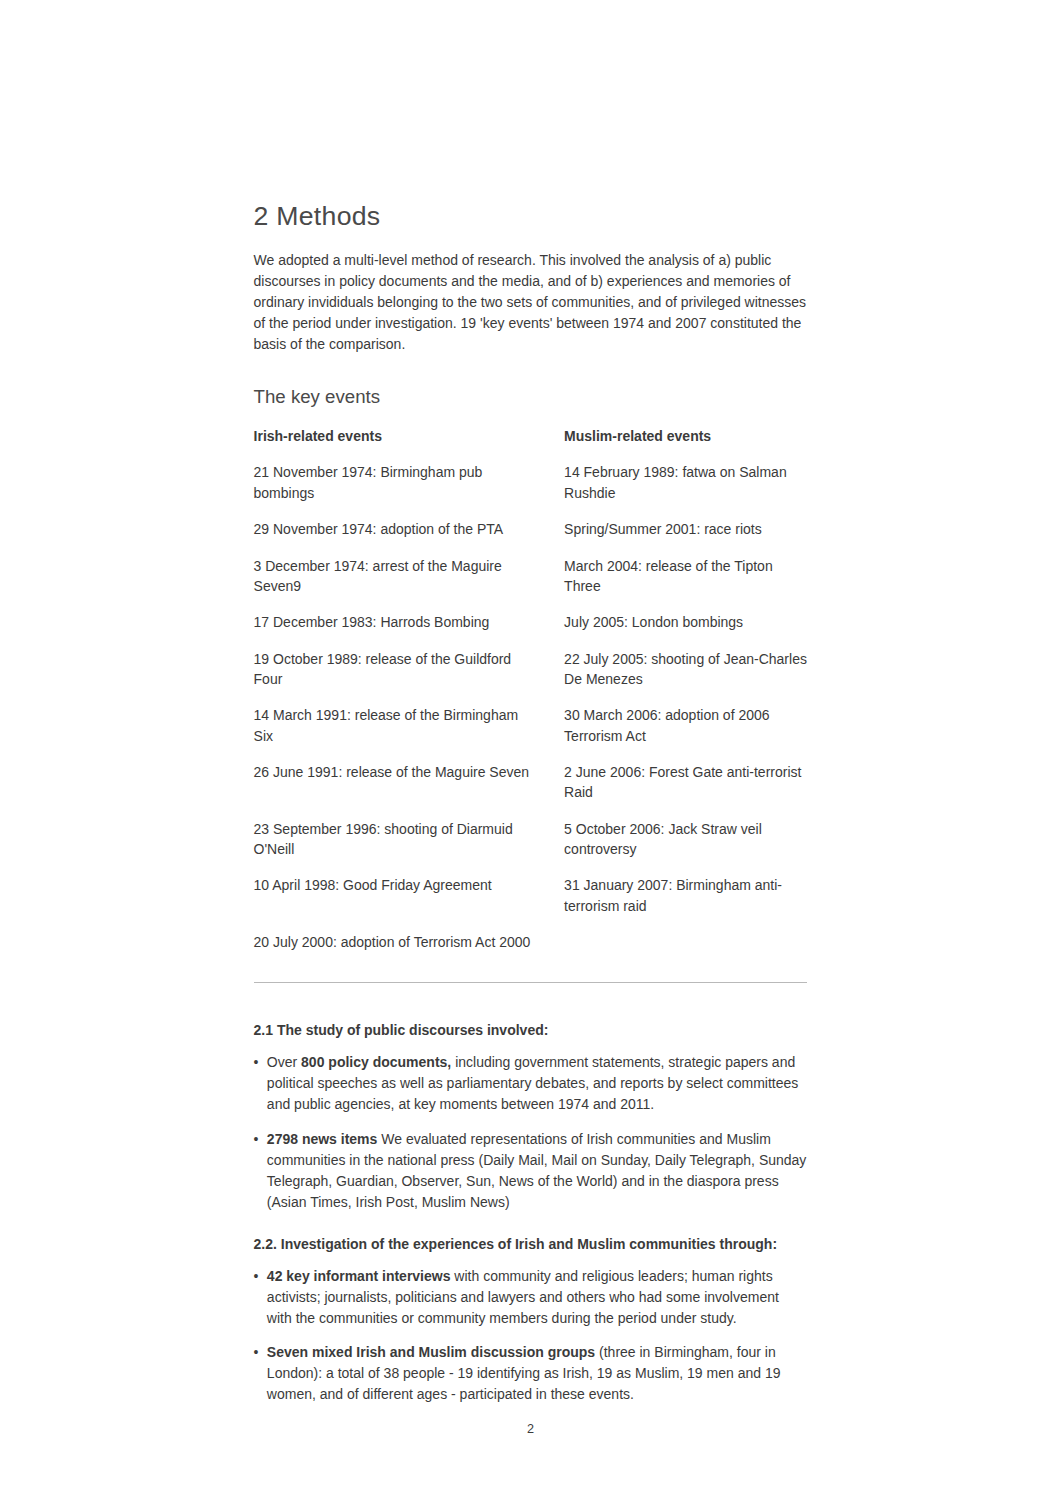2 Methods
We adopted a multi-level method of research. This involved the analysis of a) public discourses in policy documents and the media, and of b) experiences and memories of ordinary invididuals belonging to the two sets of communities, and of privileged witnesses of the period under investigation. 19 'key events' between 1974 and 2007 constituted the basis of the comparison.
The key events
| Irish-related events | Muslim-related events |
| --- | --- |
| 21 November 1974: Birmingham pub bombings | 14 February 1989: fatwa on Salman Rushdie |
| 29 November 1974: adoption of the PTA | Spring/Summer 2001: race riots |
| 3 December 1974: arrest of the Maguire Seven9 | March 2004: release of the Tipton Three |
| 17 December 1983: Harrods Bombing | July 2005: London bombings |
| 19 October 1989: release of the Guildford Four | 22 July 2005: shooting of Jean-Charles De Menezes |
| 14 March 1991: release of the Birmingham Six | 30 March 2006: adoption of 2006 Terrorism Act |
| 26 June 1991: release of the Maguire Seven | 2 June 2006: Forest Gate anti-terrorist Raid |
| 23 September 1996: shooting of Diarmuid O'Neill | 5 October 2006: Jack Straw veil controversy |
| 10 April 1998: Good Friday Agreement | 31 January 2007: Birmingham anti-terrorism raid |
| 20 July 2000: adoption of Terrorism Act 2000 | |
2.1 The study of public discourses involved:
Over 800 policy documents, including government statements, strategic papers and political speeches as well as parliamentary debates, and reports by select committees and public agencies, at key moments between 1974 and 2011.
2798 news items We evaluated representations of Irish communities and Muslim communities in the national press (Daily Mail, Mail on Sunday, Daily Telegraph, Sunday Telegraph, Guardian, Observer, Sun, News of the World) and in the diaspora press (Asian Times, Irish Post, Muslim News)
2.2. Investigation of the experiences of Irish and Muslim communities through:
42 key informant interviews with community and religious leaders; human rights activists; journalists, politicians and lawyers and others who had some involvement with the communities or community members during the period under study.
Seven mixed Irish and Muslim discussion groups (three in Birmingham, four in London): a total of 38 people - 19 identifying as Irish, 19 as Muslim, 19 men and 19 women, and of different ages - participated in these events.
2